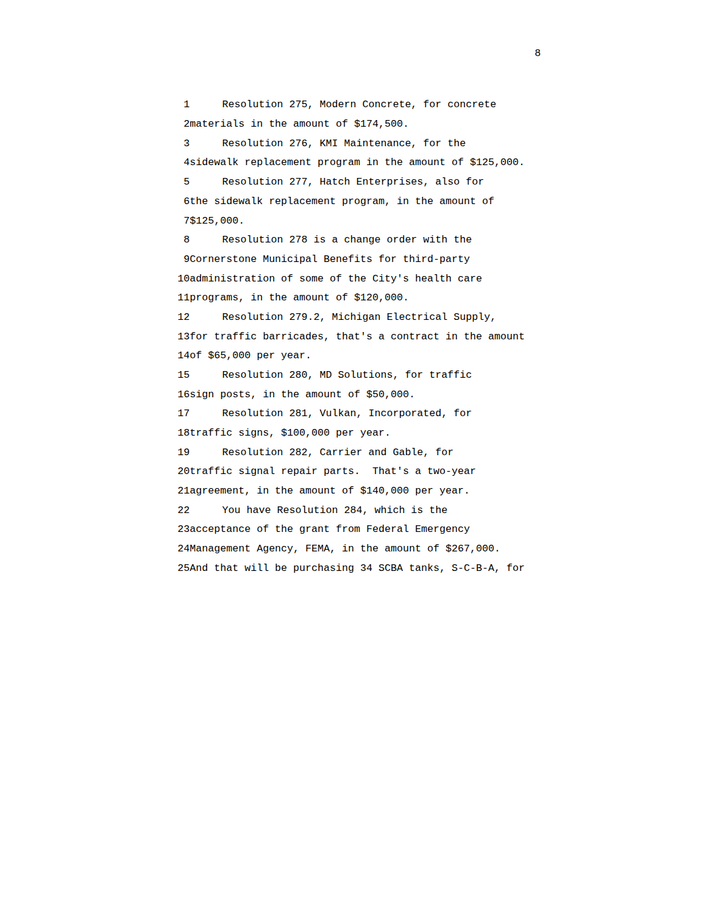8
| 1 | Resolution 275, Modern Concrete, for concrete |
| 2 | materials in the amount of $174,500. |
| 3 | Resolution 276, KMI Maintenance, for the |
| 4 | sidewalk replacement program in the amount of $125,000. |
| 5 | Resolution 277, Hatch Enterprises, also for |
| 6 | the sidewalk replacement program, in the amount of |
| 7 | $125,000. |
| 8 | Resolution 278 is a change order with the |
| 9 | Cornerstone Municipal Benefits for third-party |
| 10 | administration of some of the City's health care |
| 11 | programs, in the amount of $120,000. |
| 12 | Resolution 279.2, Michigan Electrical Supply, |
| 13 | for traffic barricades, that's a contract in the amount |
| 14 | of $65,000 per year. |
| 15 | Resolution 280, MD Solutions, for traffic |
| 16 | sign posts, in the amount of $50,000. |
| 17 | Resolution 281, Vulkan, Incorporated, for |
| 18 | traffic signs, $100,000 per year. |
| 19 | Resolution 282, Carrier and Gable, for |
| 20 | traffic signal repair parts. That's a two-year |
| 21 | agreement, in the amount of $140,000 per year. |
| 22 | You have Resolution 284, which is the |
| 23 | acceptance of the grant from Federal Emergency |
| 24 | Management Agency, FEMA, in the amount of $267,000. |
| 25 | And that will be purchasing 34 SCBA tanks, S-C-B-A, for |